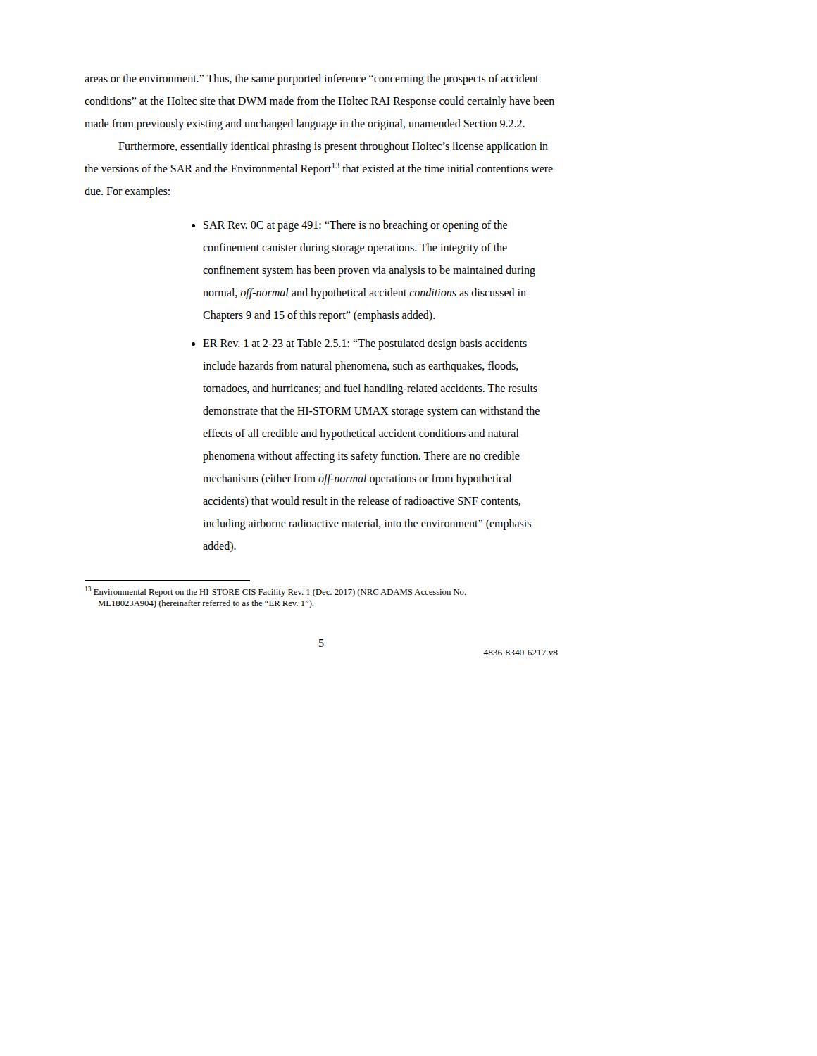areas or the environment.” Thus, the same purported inference “concerning the prospects of accident conditions” at the Holtec site that DWM made from the Holtec RAI Response could certainly have been made from previously existing and unchanged language in the original, unamended Section 9.2.2.
Furthermore, essentially identical phrasing is present throughout Holtec’s license application in the versions of the SAR and the Environmental Report13 that existed at the time initial contentions were due. For examples:
SAR Rev. 0C at page 491: “There is no breaching or opening of the confinement canister during storage operations. The integrity of the confinement system has been proven via analysis to be maintained during normal, off-normal and hypothetical accident conditions as discussed in Chapters 9 and 15 of this report” (emphasis added).
ER Rev. 1 at 2-23 at Table 2.5.1: “The postulated design basis accidents include hazards from natural phenomena, such as earthquakes, floods, tornadoes, and hurricanes; and fuel handling-related accidents. The results demonstrate that the HI-STORM UMAX storage system can withstand the effects of all credible and hypothetical accident conditions and natural phenomena without affecting its safety function. There are no credible mechanisms (either from off-normal operations or from hypothetical accidents) that would result in the release of radioactive SNF contents, including airborne radioactive material, into the environment” (emphasis added).
13 Environmental Report on the HI-STORE CIS Facility Rev. 1 (Dec. 2017) (NRC ADAMS Accession No.
ML18023A904) (hereinafter referred to as the “ER Rev. 1”).
5
4836-8340-6217.v8